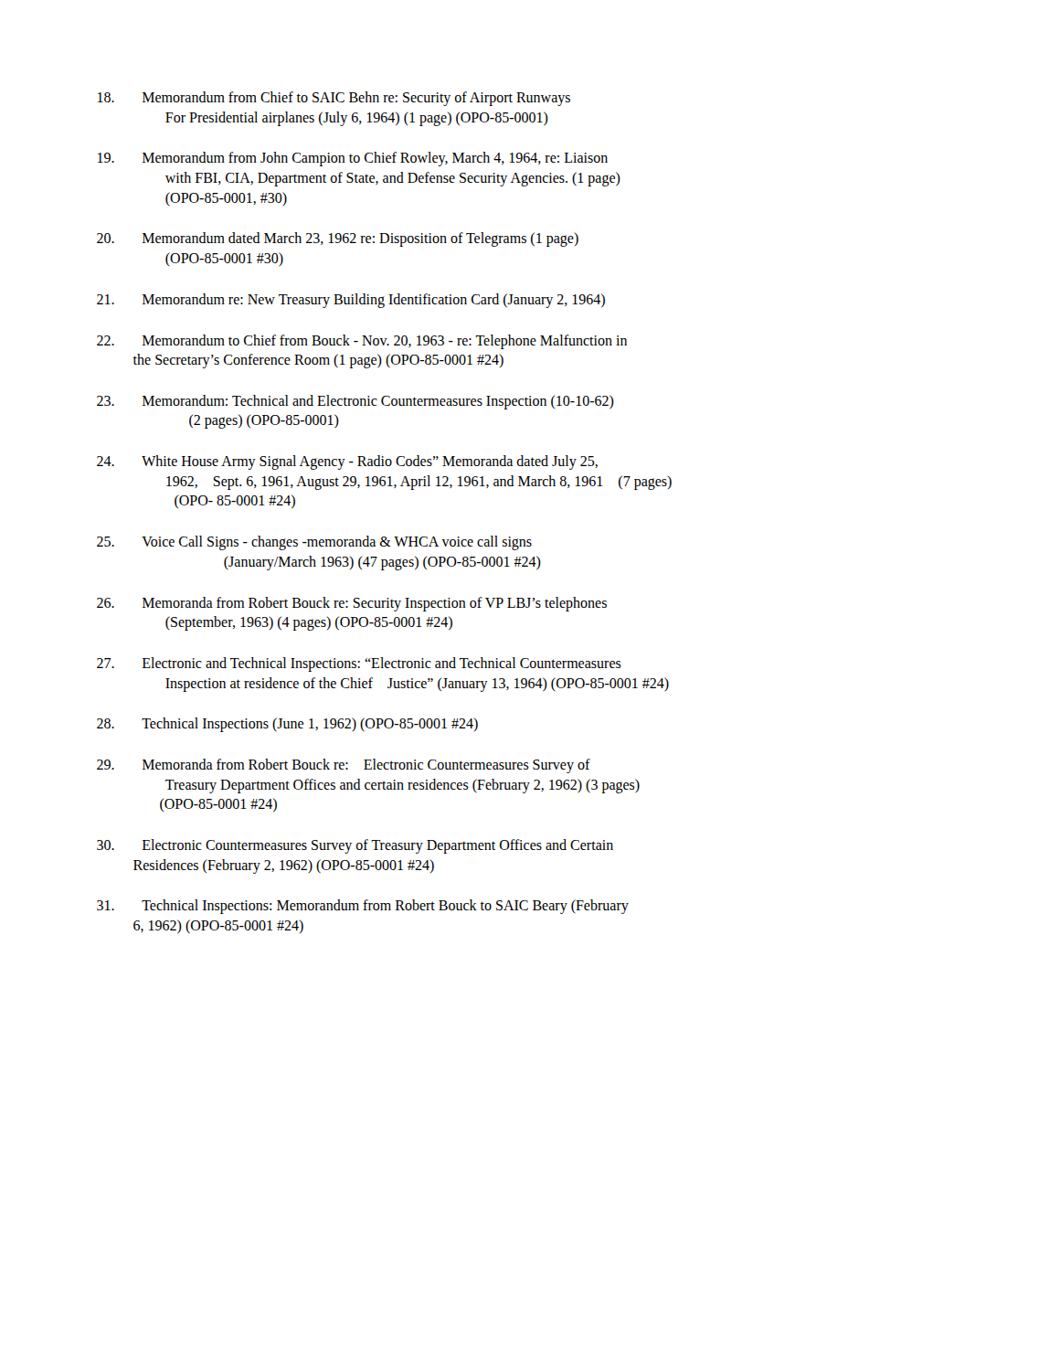18. Memorandum from Chief to SAIC Behn re: Security of Airport Runways For Presidential airplanes (July 6, 1964) (1 page) (OPO-85-0001)
19. Memorandum from John Campion to Chief Rowley, March 4, 1964, re: Liaison with FBI, CIA, Department of State, and Defense Security Agencies. (1 page) (OPO-85-0001, #30)
20. Memorandum dated March 23, 1962 re: Disposition of Telegrams (1 page) (OPO-85-0001 #30)
21. Memorandum re: New Treasury Building Identification Card (January 2, 1964)
22. Memorandum to Chief from Bouck - Nov. 20, 1963 - re: Telephone Malfunction in the Secretary’s Conference Room (1 page) (OPO-85-0001 #24)
23. Memorandum: Technical and Electronic Countermeasures Inspection (10-10-62) (2 pages) (OPO-85-0001)
24. White House Army Signal Agency - Radio Codes” Memoranda dated July 25, 1962, Sept. 6, 1961, August 29, 1961, April 12, 1961, and March 8, 1961 (7 pages) (OPO- 85-0001 #24)
25. Voice Call Signs - changes -memoranda & WHCA voice call signs (January/March 1963) (47 pages) (OPO-85-0001 #24)
26. Memoranda from Robert Bouck re: Security Inspection of VP LBJ’s telephones (September, 1963) (4 pages) (OPO-85-0001 #24)
27. Electronic and Technical Inspections: “Electronic and Technical Countermeasures Inspection at residence of the Chief Justice” (January 13, 1964) (OPO-85-0001 #24)
28. Technical Inspections (June 1, 1962) (OPO-85-0001 #24)
29. Memoranda from Robert Bouck re: Electronic Countermeasures Survey of Treasury Department Offices and certain residences (February 2, 1962) (3 pages) (OPO-85-0001 #24)
30. Electronic Countermeasures Survey of Treasury Department Offices and Certain Residences (February 2, 1962) (OPO-85-0001 #24)
31. Technical Inspections: Memorandum from Robert Bouck to SAIC Beary (February 6, 1962) (OPO-85-0001 #24)